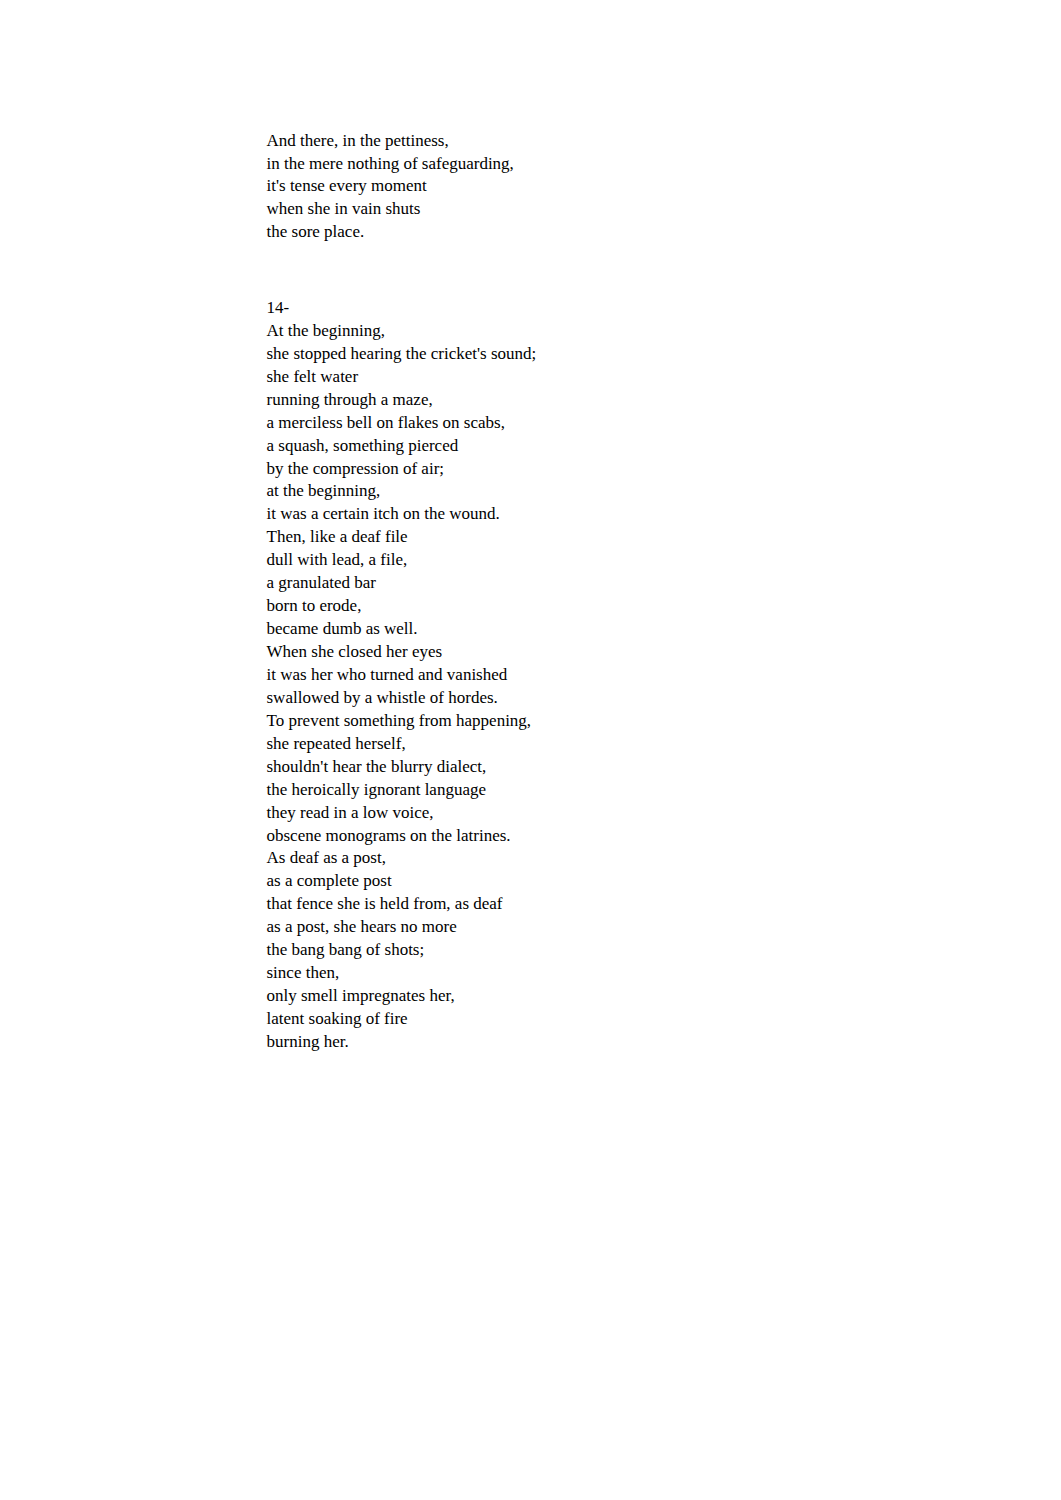And there, in the pettiness, in the mere nothing of safeguarding, it's tense every moment when she in vain shuts the sore place.
14- At the beginning, she stopped hearing the cricket's sound; she felt water running through a maze, a merciless bell on flakes on scabs, a squash, something pierced by the compression of air; at the beginning, it was a certain itch on the wound. Then, like a deaf file dull with lead, a file, a granulated bar born to erode, became dumb as well. When she closed her eyes it was her who turned and vanished swallowed by a whistle of hordes. To prevent something from happening, she repeated herself, shouldn't hear the blurry dialect, the heroically ignorant language they read in a low voice, obscene monograms on the latrines. As deaf as a post, as a complete post that fence she is held from, as deaf as a post, she hears no more the bang bang of shots; since then, only smell impregnates her, latent soaking of fire burning her.